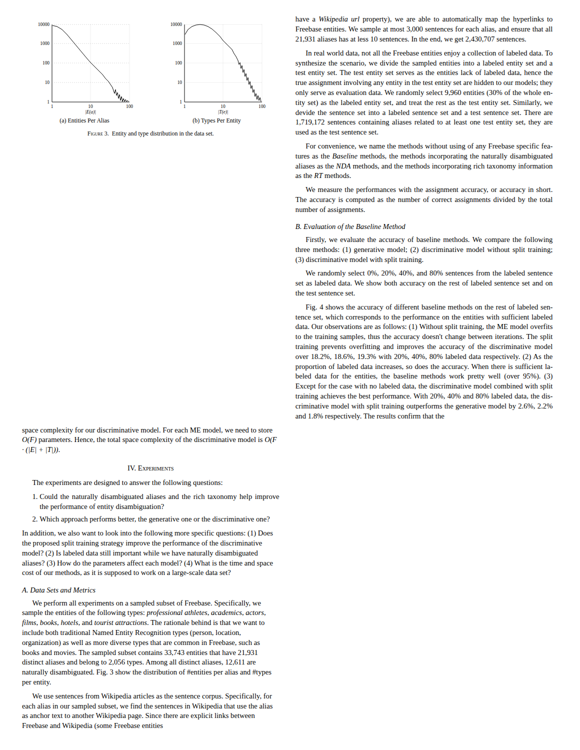10000 1000 100 10 1 1 10 100 |E(a)|
(a) Entities Per Alias
10000 1000 100 10 1 1 10 100 |T(e)|
(b) Types Per Entity
Figure 3. Entity and type distribution in the data set.
have a Wikipedia url property), we are able to automatically map the hyperlinks to Freebase entities. We sample at most 3,000 sentences for each alias, and ensure that all 21,931 aliases has at less 10 sentences. In the end, we get 2,430,707 sentences.
In real world data, not all the Freebase entities enjoy a collection of labeled data. To synthesize the scenario, we divide the sampled entities into a labeled entity set and a test entity set. The test entity set serves as the entities lack of labeled data, hence the true assignment involving any entity in the test entity set are hidden to our models; they only serve as evaluation data. We randomly select 9,960 entities (30% of the whole entity set) as the labeled entity set, and treat the rest as the test entity set. Similarly, we devide the sentence set into a labeled sentence set and a test sentence set. There are 1,719,172 sentences containing aliases related to at least one test entity set, they are used as the test sentence set.
For convenience, we name the methods without using of any Freebase specific features as the Baseline methods, the methods incorporating the naturally disambiguated aliases as the NDA methods, and the methods incorporating rich taxonomy information as the RT methods.
We measure the performances with the assignment accuracy, or accuracy in short. The accuracy is computed as the number of correct assignments divided by the total number of assignments.
B. Evaluation of the Baseline Method
Firstly, we evaluate the accuracy of baseline methods. We compare the following three methods: (1) generative model; (2) discriminative model without split training; (3) discriminative model with split training.
We randomly select 0%, 20%, 40%, and 80% sentences from the labeled sentence set as labeled data. We show both accuracy on the rest of labeled sentence set and on the test sentence set.
Fig. 4 shows the accuracy of different baseline methods on the rest of labeled sentence set, which corresponds to the performance on the entities with sufficient labeled data. Our observations are as follows: (1) Without split training, the ME model overfits to the training samples, thus the accuracy doesn't change between iterations. The split training prevents overfitting and improves the accuracy of the discriminative model over 18.2%, 18.6%, 19.3% with 20%, 40%, 80% labeled data respectively. (2) As the proportion of labeled data increases, so does the accuracy. When there is sufficient labeled data for the entities, the baseline methods work pretty well (over 95%). (3) Except for the case with no labeled data, the discriminative model combined with split training achieves the best performance. With 20%, 40% and 80% labeled data, the discriminative model with split training outperforms the generative model by 2.6%, 2.2% and 1.8% respectively. The results confirm that the
space complexity for our discriminative model. For each ME model, we need to store O(F) parameters. Hence, the total space complexity of the discriminative model is O(F · (|E| + |T|)).
IV. Experiments
The experiments are designed to answer the following questions:
Could the naturally disambiguated aliases and the rich taxonomy help improve the performance of entity disambiguation?
Which approach performs better, the generative one or the discriminative one?
In addition, we also want to look into the following more specific questions: (1) Does the proposed split training strategy improve the performance of the discriminative model? (2) Is labeled data still important while we have naturally disambiguated aliases? (3) How do the parameters affect each model? (4) What is the time and space cost of our methods, as it is supposed to work on a large-scale data set?
A. Data Sets and Metrics
We perform all experiments on a sampled subset of Freebase. Specifically, we sample the entities of the following types: professional athletes, academics, actors, films, books, hotels, and tourist attractions. The rationale behind is that we want to include both traditional Named Entity Recognition types (person, location, organization) as well as more diverse types that are common in Freebase, such as books and movies. The sampled subset contains 33,743 entities that have 21,931 distinct aliases and belong to 2,056 types. Among all distinct aliases, 12,611 are naturally disambiguated. Fig. 3 show the distribution of #entities per alias and #types per entity.
We use sentences from Wikipedia articles as the sentence corpus. Specifically, for each alias in our sampled subset, we find the sentences in Wikipedia that use the alias as anchor text to another Wikipedia page. Since there are explicit links between Freebase and Wikipedia (some Freebase entities